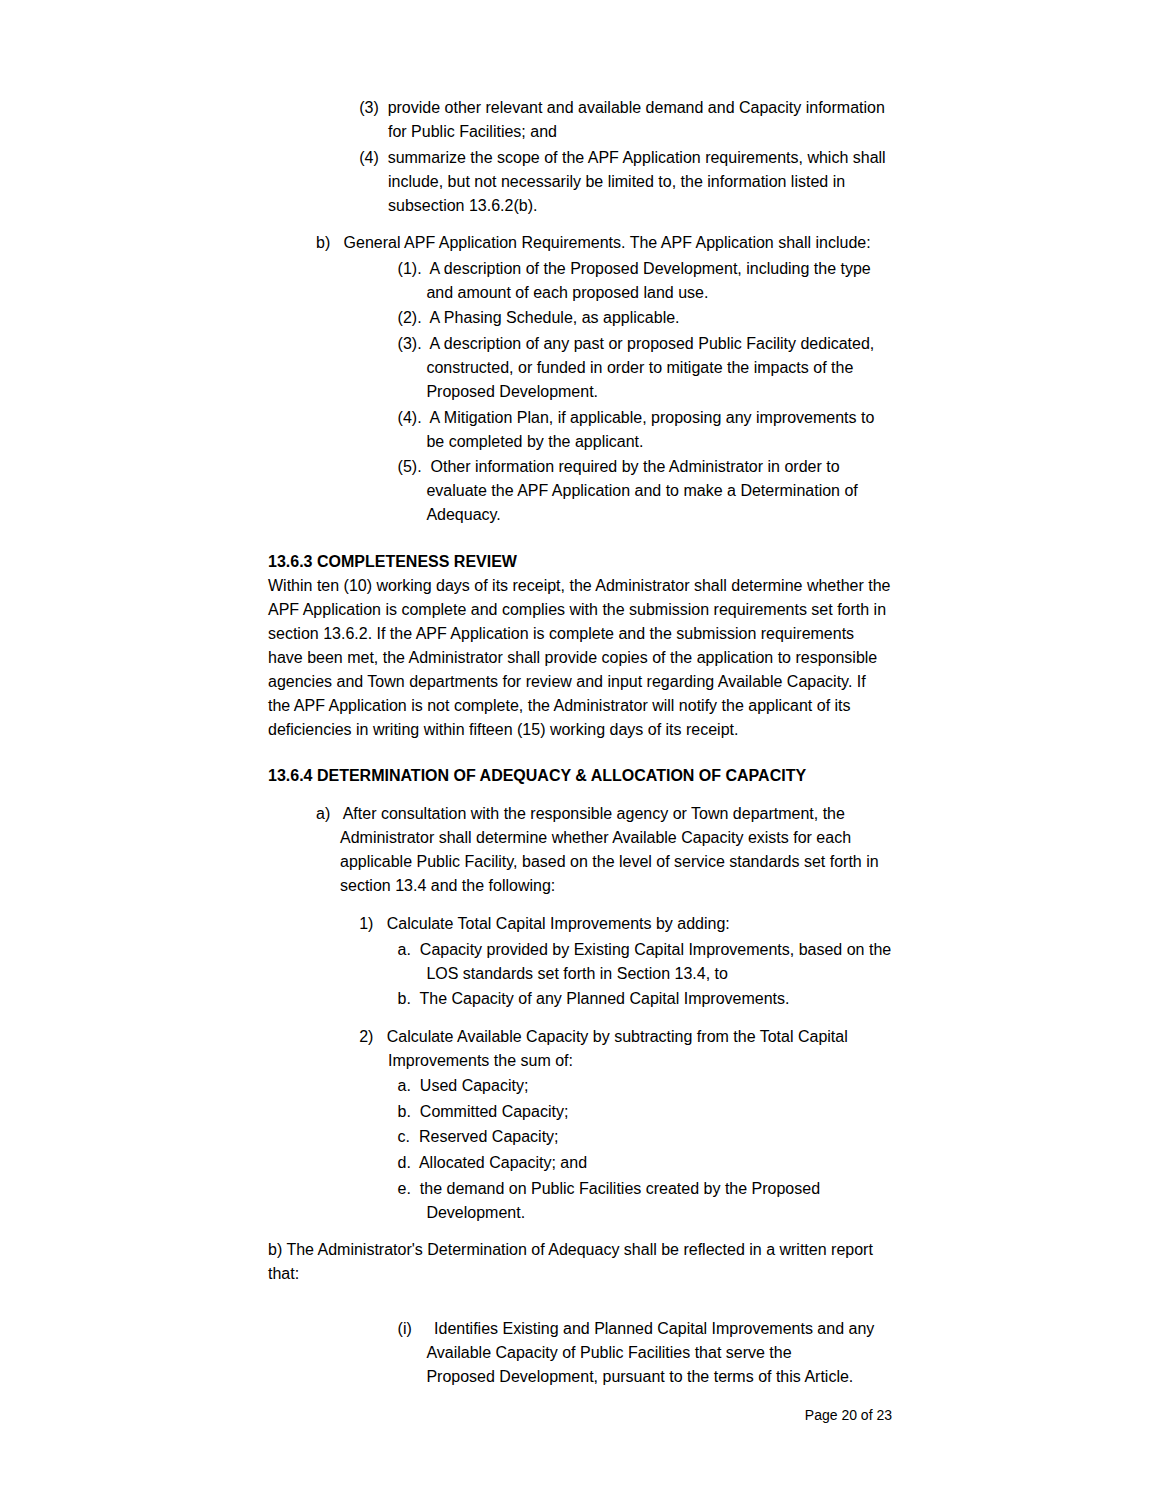(3) provide other relevant and available demand and Capacity information for Public Facilities; and
(4) summarize the scope of the APF Application requirements, which shall include, but not necessarily be limited to, the information listed in subsection 13.6.2(b).
b) General APF Application Requirements. The APF Application shall include:
(1). A description of the Proposed Development, including the type and amount of each proposed land use.
(2). A Phasing Schedule, as applicable.
(3). A description of any past or proposed Public Facility dedicated, constructed, or funded in order to mitigate the impacts of the Proposed Development.
(4). A Mitigation Plan, if applicable, proposing any improvements to be completed by the applicant.
(5). Other information required by the Administrator in order to evaluate the APF Application and to make a Determination of Adequacy.
13.6.3 COMPLETENESS REVIEW
Within ten (10) working days of its receipt, the Administrator shall determine whether the APF Application is complete and complies with the submission requirements set forth in section 13.6.2. If the APF Application is complete and the submission requirements have been met, the Administrator shall provide copies of the application to responsible agencies and Town departments for review and input regarding Available Capacity. If the APF Application is not complete, the Administrator will notify the applicant of its deficiencies in writing within fifteen (15) working days of its receipt.
13.6.4 DETERMINATION OF ADEQUACY & ALLOCATION OF CAPACITY
a) After consultation with the responsible agency or Town department, the Administrator shall determine whether Available Capacity exists for each applicable Public Facility, based on the level of service standards set forth in section 13.4 and the following:
1) Calculate Total Capital Improvements by adding:
a. Capacity provided by Existing Capital Improvements, based on the LOS standards set forth in Section 13.4, to
b. The Capacity of any Planned Capital Improvements.
2) Calculate Available Capacity by subtracting from the Total Capital Improvements the sum of:
a. Used Capacity;
b. Committed Capacity;
c. Reserved Capacity;
d. Allocated Capacity; and
e. the demand on Public Facilities created by the Proposed Development.
b) The Administrator's Determination of Adequacy shall be reflected in a written report that:
(i) Identifies Existing and Planned Capital Improvements and any Available Capacity of Public Facilities that serve the
Proposed Development, pursuant to the terms of this Article.
Page 20 of 23